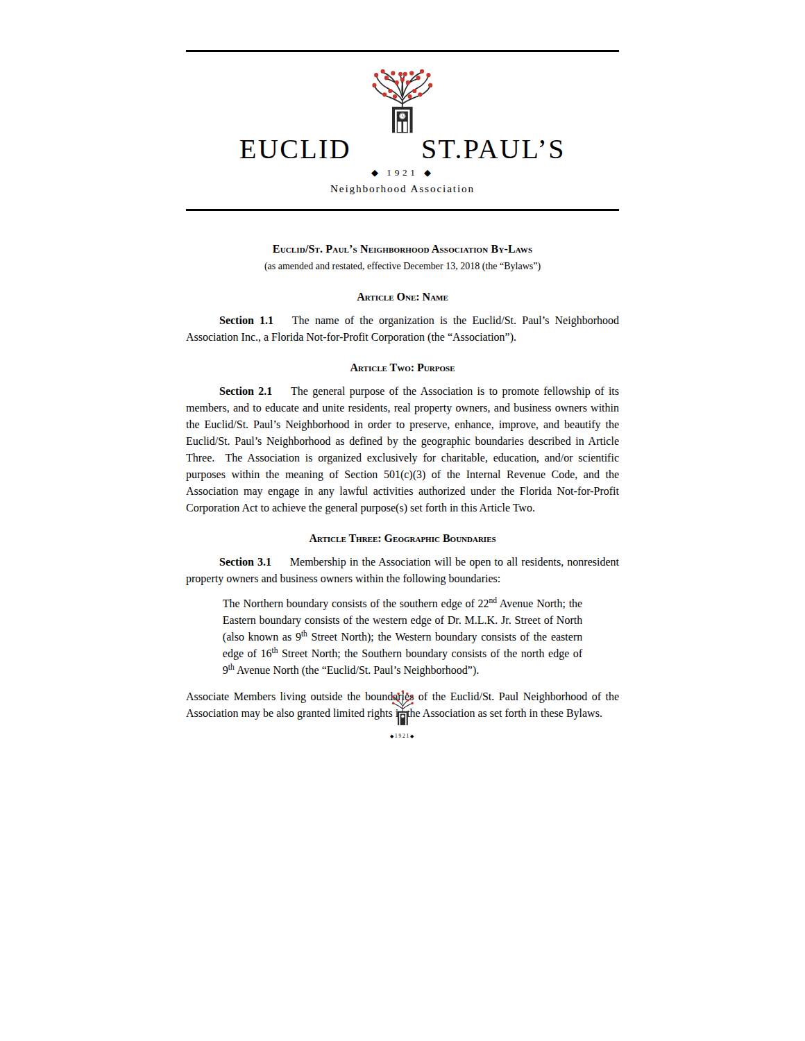EUCLID ST.PAUL’S
◆ 1921 ◆
Neighborhood Association
Euclid/St. Paul’s Neighborhood Association By-Laws
(as amended and restated, effective December 13, 2018 (the “Bylaws”)
Article One: Name
Section 1.1 The name of the organization is the Euclid/St. Paul’s Neighborhood Association Inc., a Florida Not-for-Profit Corporation (the “Association”).
Article Two: Purpose
Section 2.1 The general purpose of the Association is to promote fellowship of its members, and to educate and unite residents, real property owners, and business owners within the Euclid/St. Paul’s Neighborhood in order to preserve, enhance, improve, and beautify the Euclid/St. Paul’s Neighborhood as defined by the geographic boundaries described in Article Three. The Association is organized exclusively for charitable, education, and/or scientific purposes within the meaning of Section 501(c)(3) of the Internal Revenue Code, and the Association may engage in any lawful activities authorized under the Florida Not-for-Profit Corporation Act to achieve the general purpose(s) set forth in this Article Two.
Article Three: Geographic Boundaries
Section 3.1 Membership in the Association will be open to all residents, nonresident property owners and business owners within the following boundaries:
The Northern boundary consists of the southern edge of 22nd Avenue North; the Eastern boundary consists of the western edge of Dr. M.L.K. Jr. Street of North (also known as 9th Street North); the Western boundary consists of the eastern edge of 16th Street North; the Southern boundary consists of the north edge of 9th Avenue North (the “Euclid/St. Paul’s Neighborhood”).
Associate Members living outside the boundaries of the Euclid/St. Paul Neighborhood of the Association may be also granted limited rights in the Association as set forth in these Bylaws.
◆1921◆